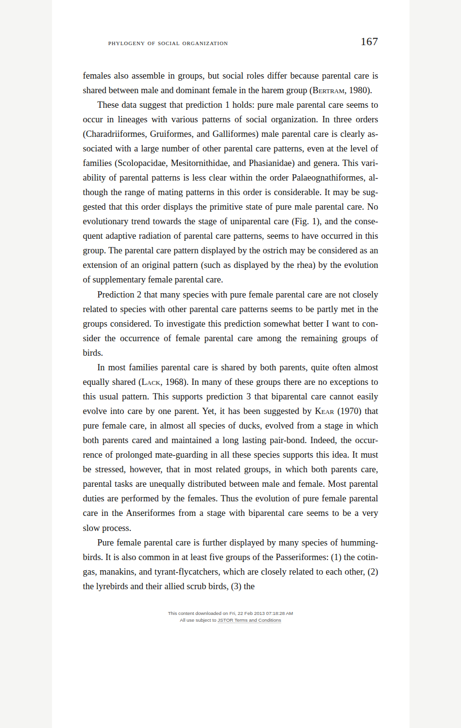phylogeny of social organization 167
females also assemble in groups, but social roles differ because parental care is shared between male and dominant female in the harem group (Bertram, 1980).
These data suggest that prediction 1 holds: pure male parental care seems to occur in lineages with various patterns of social organization. In three orders (Charadriiformes, Gruiformes, and Galliformes) male parental care is clearly associated with a large number of other parental care patterns, even at the level of families (Scolopacidae, Mesitornithidae, and Phasianidae) and genera. This variability of parental patterns is less clear within the order Palaeognathiformes, although the range of mating patterns in this order is considerable. It may be suggested that this order displays the primitive state of pure male parental care. No evolutionary trend towards the stage of uniparental care (Fig. 1), and the consequent adaptive radiation of parental care patterns, seems to have occurred in this group. The parental care pattern displayed by the ostrich may be considered as an extension of an original pattern (such as displayed by the rhea) by the evolution of supplementary female parental care.
Prediction 2 that many species with pure female parental care are not closely related to species with other parental care patterns seems to be partly met in the groups considered. To investigate this prediction somewhat better I want to consider the occurrence of female parental care among the remaining groups of birds.
In most families parental care is shared by both parents, quite often almost equally shared (Lack, 1968). In many of these groups there are no exceptions to this usual pattern. This supports prediction 3 that biparental care cannot easily evolve into care by one parent. Yet, it has been suggested by Kear (1970) that pure female care, in almost all species of ducks, evolved from a stage in which both parents cared and maintained a long lasting pair-bond. Indeed, the occurrence of prolonged mate-guarding in all these species supports this idea. It must be stressed, however, that in most related groups, in which both parents care, parental tasks are unequally distributed between male and female. Most parental duties are performed by the females. Thus the evolution of pure female parental care in the Anseriformes from a stage with biparental care seems to be a very slow process.
Pure female parental care is further displayed by many species of hummingbirds. It is also common in at least five groups of the Passeriformes: (1) the cotingas, manakins, and tyrant-flycatchers, which are closely related to each other, (2) the lyrebirds and their allied scrub birds, (3) the
This content downloaded on Fri, 22 Feb 2013 07:18:28 AM
All use subject to JSTOR Terms and Conditions